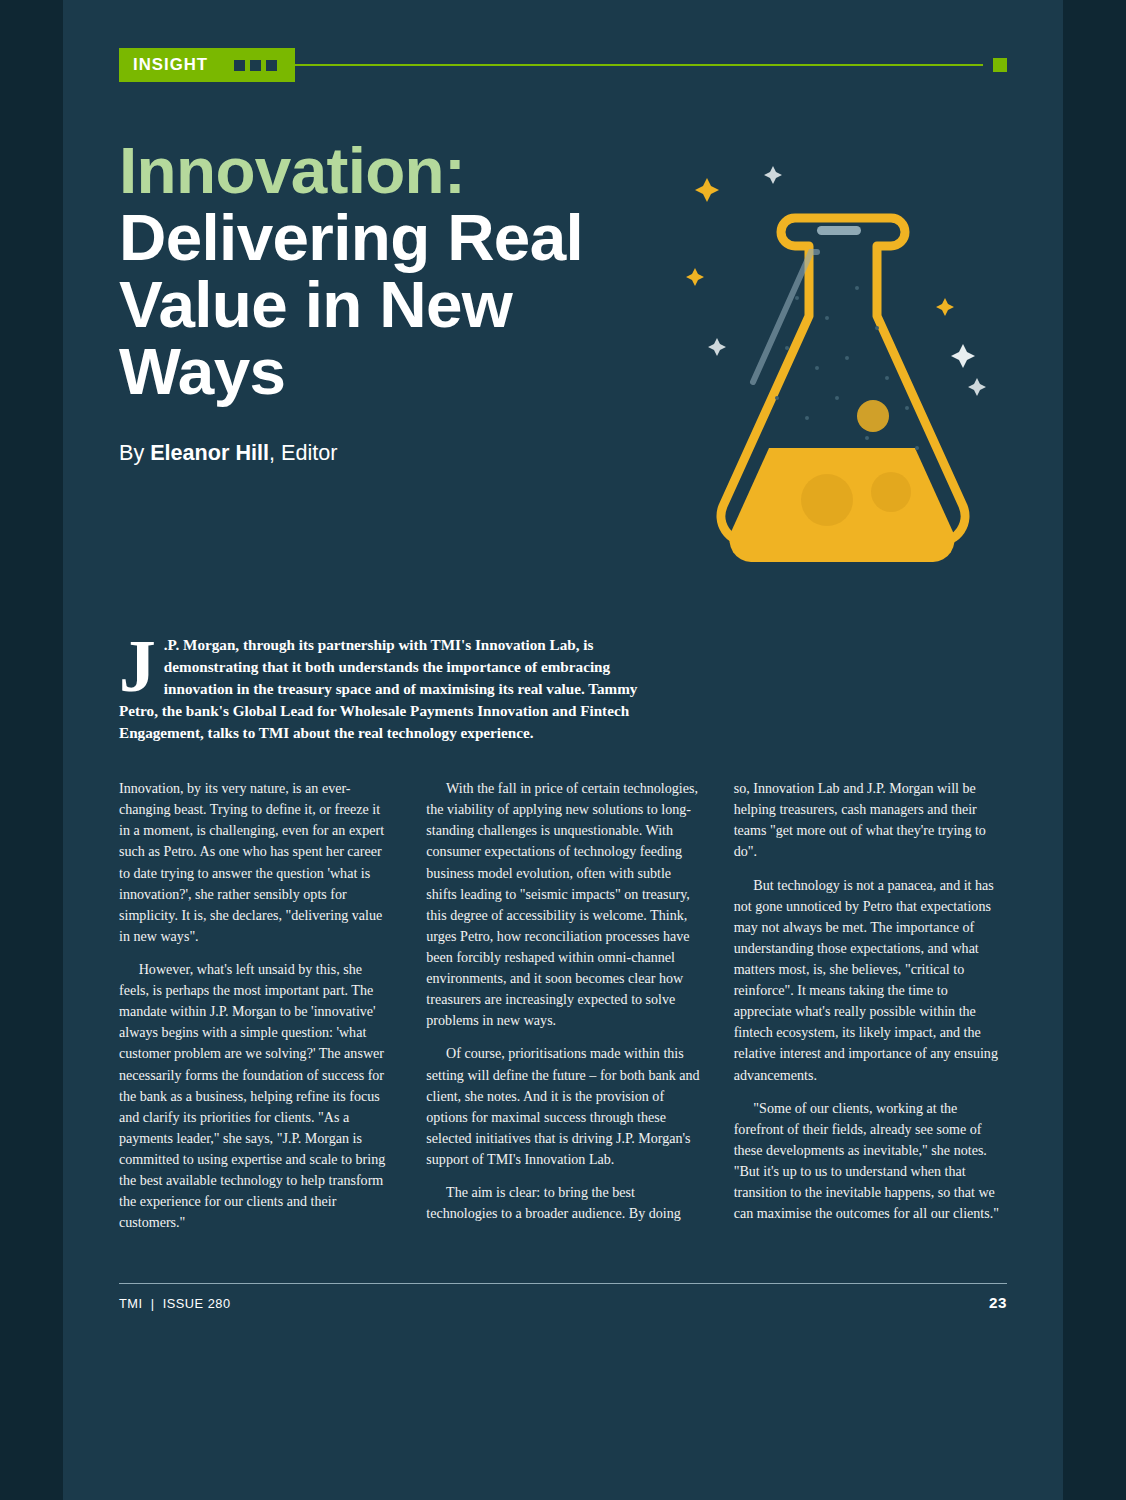INSIGHT
Innovation: Delivering Real Value in New Ways
By Eleanor Hill, Editor
J.P. Morgan, through its partnership with TMI's Innovation Lab, is demonstrating that it both understands the importance of embracing innovation in the treasury space and of maximising its real value. Tammy Petro, the bank's Global Lead for Wholesale Payments Innovation and Fintech Engagement, talks to TMI about the real technology experience.
Innovation, by its very nature, is an ever-changing beast. Trying to define it, or freeze it in a moment, is challenging, even for an expert such as Petro. As one who has spent her career to date trying to answer the question 'what is innovation?', she rather sensibly opts for simplicity. It is, she declares, "delivering value in new ways".
However, what's left unsaid by this, she feels, is perhaps the most important part. The mandate within J.P. Morgan to be 'innovative' always begins with a simple question: 'what customer problem are we solving?' The answer necessarily forms the foundation of success for the bank as a business, helping refine its focus and clarify its priorities for clients. "As a payments leader," she says, "J.P. Morgan is committed to using expertise and scale to bring the best available technology to help transform the experience for our clients and their customers."
With the fall in price of certain technologies, the viability of applying new solutions to long-standing challenges is unquestionable. With consumer expectations of technology feeding business model evolution, often with subtle shifts leading to "seismic impacts" on treasury, this degree of accessibility is welcome. Think, urges Petro, how reconciliation processes have been forcibly reshaped within omni-channel environments, and it soon becomes clear how treasurers are increasingly expected to solve problems in new ways.
Of course, prioritisations made within this setting will define the future – for both bank and client, she notes. And it is the provision of options for maximal success through these selected initiatives that is driving J.P. Morgan's support of TMI's Innovation Lab.
The aim is clear: to bring the best technologies to a broader audience. By doing so, Innovation Lab and J.P. Morgan will be helping treasurers, cash managers and their teams "get more out of what they're trying to do".
But technology is not a panacea, and it has not gone unnoticed by Petro that expectations may not always be met. The importance of understanding those expectations, and what matters most, is, she believes, "critical to reinforce". It means taking the time to appreciate what's really possible within the fintech ecosystem, its likely impact, and the relative interest and importance of any ensuing advancements.
"Some of our clients, working at the forefront of their fields, already see some of these developments as inevitable," she notes. "But it's up to us to understand when that transition to the inevitable happens, so that we can maximise the outcomes for all our clients."
TMI | ISSUE 280 23